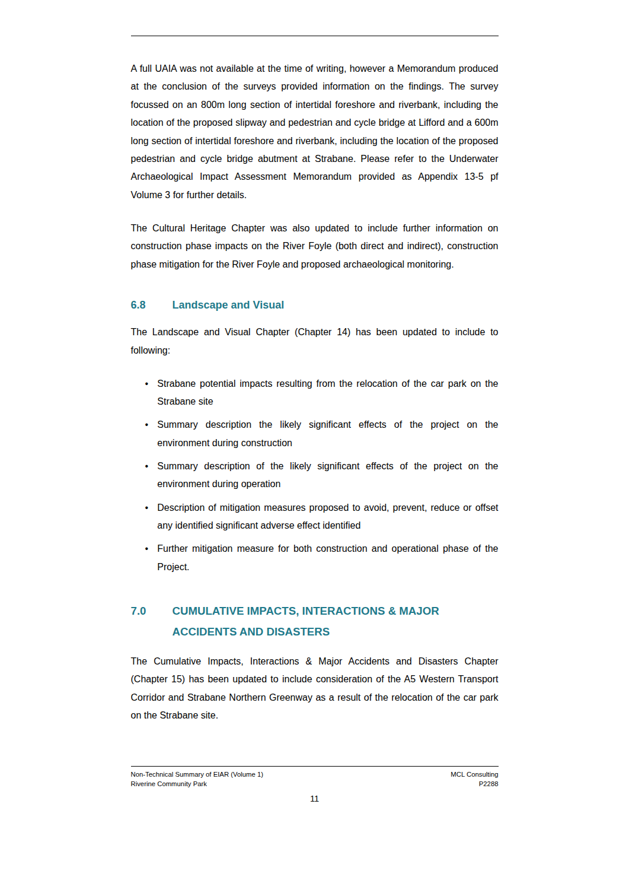A full UAIA was not available at the time of writing, however a Memorandum produced at the conclusion of the surveys provided information on the findings. The survey focussed on an 800m long section of intertidal foreshore and riverbank, including the location of the proposed slipway and pedestrian and cycle bridge at Lifford and a 600m long section of intertidal foreshore and riverbank, including the location of the proposed pedestrian and cycle bridge abutment at Strabane. Please refer to the Underwater Archaeological Impact Assessment Memorandum provided as Appendix 13-5 pf Volume 3 for further details.
The Cultural Heritage Chapter was also updated to include further information on construction phase impacts on the River Foyle (both direct and indirect), construction phase mitigation for the River Foyle and proposed archaeological monitoring.
6.8 Landscape and Visual
The Landscape and Visual Chapter (Chapter 14) has been updated to include to following:
Strabane potential impacts resulting from the relocation of the car park on the Strabane site
Summary description the likely significant effects of the project on the environment during construction
Summary description of the likely significant effects of the project on the environment during operation
Description of mitigation measures proposed to avoid, prevent, reduce or offset any identified significant adverse effect identified
Further mitigation measure for both construction and operational phase of the Project.
7.0 CUMULATIVE IMPACTS, INTERACTIONS & MAJOR ACCIDENTS AND DISASTERS
The Cumulative Impacts, Interactions & Major Accidents and Disasters Chapter (Chapter 15) has been updated to include consideration of the A5 Western Transport Corridor and Strabane Northern Greenway as a result of the relocation of the car park on the Strabane site.
Non-Technical Summary of EIAR (Volume 1)
Riverine Community Park
MCL Consulting
P2288
11